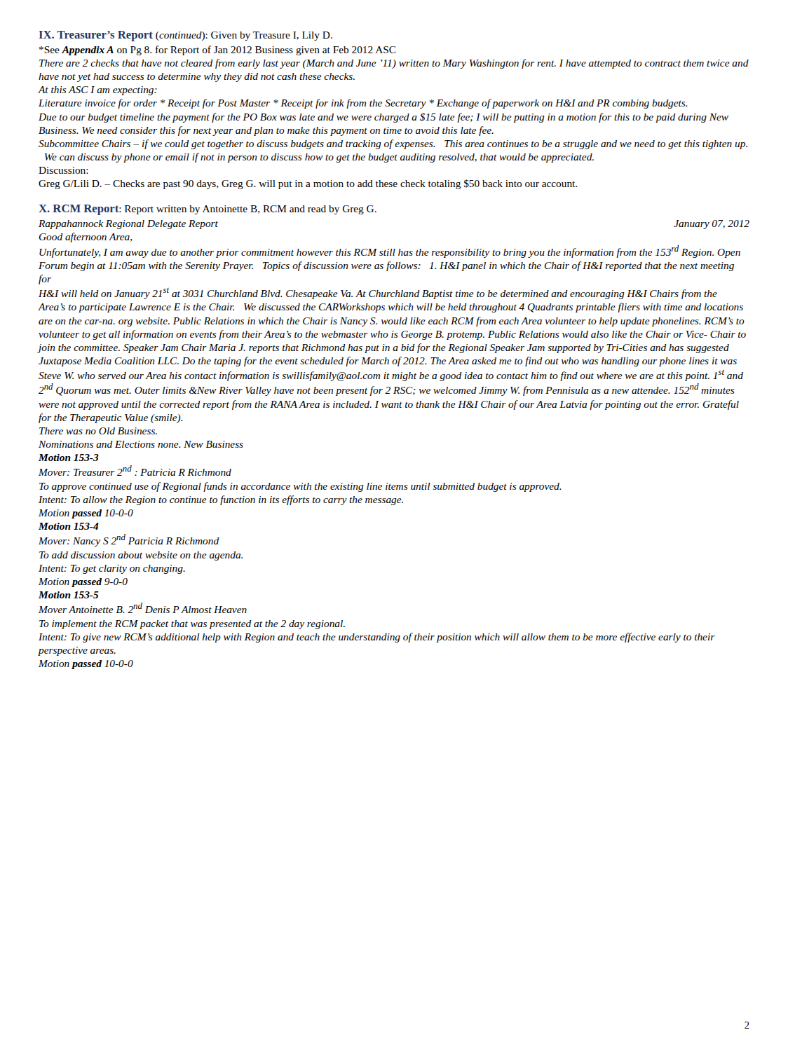IX. Treasurer’s Report (continued): Given by Treasure I, Lily D.
*See Appendix A on Pg 8. for Report of Jan 2012 Business given at Feb 2012 ASC
There are 2 checks that have not cleared from early last year (March and June ’11) written to Mary Washington for rent. I have attempted to contract them twice and have not yet had success to determine why they did not cash these checks.
At this ASC I am expecting:
Literature invoice for order * Receipt for Post Master * Receipt for ink from the Secretary * Exchange of paperwork on H&I and PR combing budgets.
Due to our budget timeline the payment for the PO Box was late and we were charged a $15 late fee; I will be putting in a motion for this to be paid during New Business. We need consider this for next year and plan to make this payment on time to avoid this late fee.
Subcommittee Chairs – if we could get together to discuss budgets and tracking of expenses. This area continues to be a struggle and we need to get this tighten up. We can discuss by phone or email if not in person to discuss how to get the budget auditing resolved, that would be appreciated.
Discussion:
Greg G/Lili D. – Checks are past 90 days, Greg G. will put in a motion to add these check totaling $50 back into our account.
X. RCM Report: Report written by Antoinette B, RCM and read by Greg G.
Rappahannock Regional Delegate Report January 07, 2012
Good afternoon Area,
Unfortunately, I am away due to another prior commitment however this RCM still has the responsibility to bring you the information from the 153rd Region. Open Forum begin at 11:05am with the Serenity Prayer. Topics of discussion were as follows: 1. H&I panel in which the Chair of H&I reported that the next meeting for
H&I will held on January 21st at 3031 Churchland Blvd. Chesapeake Va. At Churchland Baptist time to be determined and encouraging H&I Chairs from the
Area’s to participate Lawrence E is the Chair. We discussed the CARWorkshops which will be held throughout 4 Quadrants printable fliers with time and locations are on the car-na. org website. Public Relations in which the Chair is Nancy S. would like each RCM from each Area volunteer to help update phonelines. RCM’s to volunteer to get all information on events from their Area’s to the webmaster who is George B. protemp. Public Relations would also like the Chair or Vice- Chair to join the committee. Speaker Jam Chair Maria J. reports that Richmond has put in a bid for the Regional Speaker Jam supported by Tri-Cities and has suggested Juxtapose Media Coalition LLC. Do the taping for the event scheduled for March of 2012. The Area asked me to find out who was handling our phone lines it was Steve W. who served our Area his contact information is swillisfamily@aol.com it might be a good idea to contact him to find out where we are at this point. 1st and 2nd Quorum was met. Outer limits &New River Valley have not been present for 2 RSC; we welcomed Jimmy W. from Pennisula as a new attendee. 152nd minutes were not approved until the corrected report from the RANA Area is included. I want to thank the H&I Chair of our Area Latvia for pointing out the error. Grateful for the Therapeutic Value (smile).
There was no Old Business.
Nominations and Elections none. New Business
Motion 153-3
Mover: Treasurer 2nd : Patricia R Richmond
To approve continued use of Regional funds in accordance with the existing line items until submitted budget is approved.
Intent: To allow the Region to continue to function in its efforts to carry the message.
Motion passed 10-0-0
Motion 153-4
Mover: Nancy S 2nd Patricia R Richmond
To add discussion about website on the agenda.
Intent: To get clarity on changing.
Motion passed 9-0-0
Motion 153-5
Mover Antoinette B. 2nd Denis P Almost Heaven
To implement the RCM packet that was presented at the 2 day regional.
Intent: To give new RCM’s additional help with Region and teach the understanding of their position which will allow them to be more effective early to their perspective areas.
Motion passed 10-0-0
2